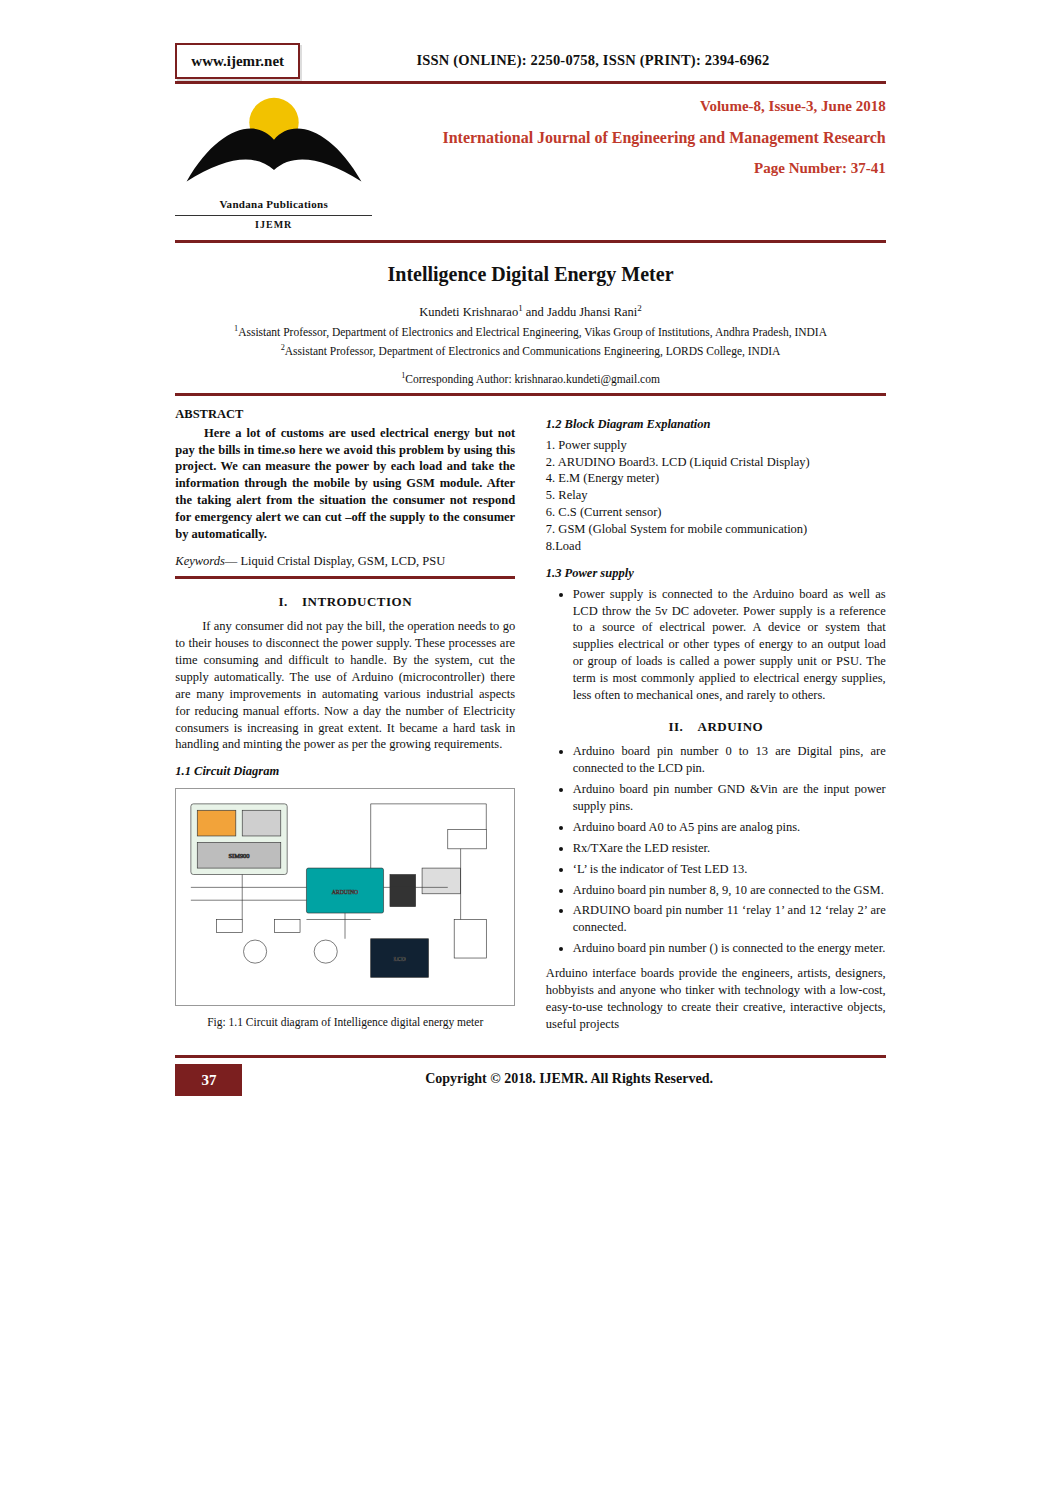www.ijemr.net
ISSN (ONLINE): 2250-0758, ISSN (PRINT): 2394-6962
Vandana Publications
IJEMR
Volume-8, Issue-3, June 2018
International Journal of Engineering and Management Research
Page Number: 37-41
Intelligence Digital Energy Meter
Kundeti Krishnarao1 and Jaddu Jhansi Rani2
1Assistant Professor, Department of Electronics and Electrical Engineering, Vikas Group of Institutions, Andhra Pradesh, INDIA
2Assistant Professor, Department of Electronics and Communications Engineering, LORDS College, INDIA
1Corresponding Author: krishnarao.kundeti@gmail.com
ABSTRACT
Here a lot of customs are used electrical energy but not pay the bills in time.so here we avoid this problem by using this project. We can measure the power by each load and take the information through the mobile by using GSM module. After the taking alert from the situation the consumer not respond for emergency alert we can cut –off the supply to the consumer by automatically.
Keywords— Liquid Cristal Display, GSM, LCD, PSU
I. INTRODUCTION
If any consumer did not pay the bill, the operation needs to go to their houses to disconnect the power supply. These processes are time consuming and difficult to handle. By the system, cut the supply automatically. The use of Arduino (microcontroller) there are many improvements in automating various industrial aspects for reducing manual efforts. Now a day the number of Electricity consumers is increasing in great extent. It became a hard task in handling and minting the power as per the growing requirements.
1.1 Circuit Diagram
Fig: 1.1 Circuit diagram of Intelligence digital energy meter
1.2 Block Diagram Explanation
1. Power supply
2. ARUDINO Board3. LCD (Liquid Cristal Display)
4. E.M (Energy meter)
5. Relay
6. C.S (Current sensor)
7. GSM (Global System for mobile communication)
8.Load
1.3 Power supply
Power supply is connected to the Arduino board as well as LCD throw the 5v DC adoveter. Power supply is a reference to a source of electrical power. A device or system that supplies electrical or other types of energy to an output load or group of loads is called a power supply unit or PSU. The term is most commonly applied to electrical energy supplies, less often to mechanical ones, and rarely to others.
II. ARDUINO
Arduino board pin number 0 to 13 are Digital pins, are connected to the LCD pin.
Arduino board pin number GND &Vin are the input power supply pins.
Arduino board A0 to A5 pins are analog pins.
Rx/TXare the LED resister.
‘L’ is the indicator of Test LED 13.
Arduino board pin number 8, 9, 10 are connected to the GSM.
ARDUINO board pin number 11 ‘relay 1’ and 12 ‘relay 2’ are connected.
Arduino board pin number () is connected to the energy meter.
Arduino interface boards provide the engineers, artists, designers, hobbyists and anyone who tinker with technology with a low-cost, easy-to-use technology to create their creative, interactive objects, useful projects
37
Copyright © 2018. IJEMR. All Rights Reserved.